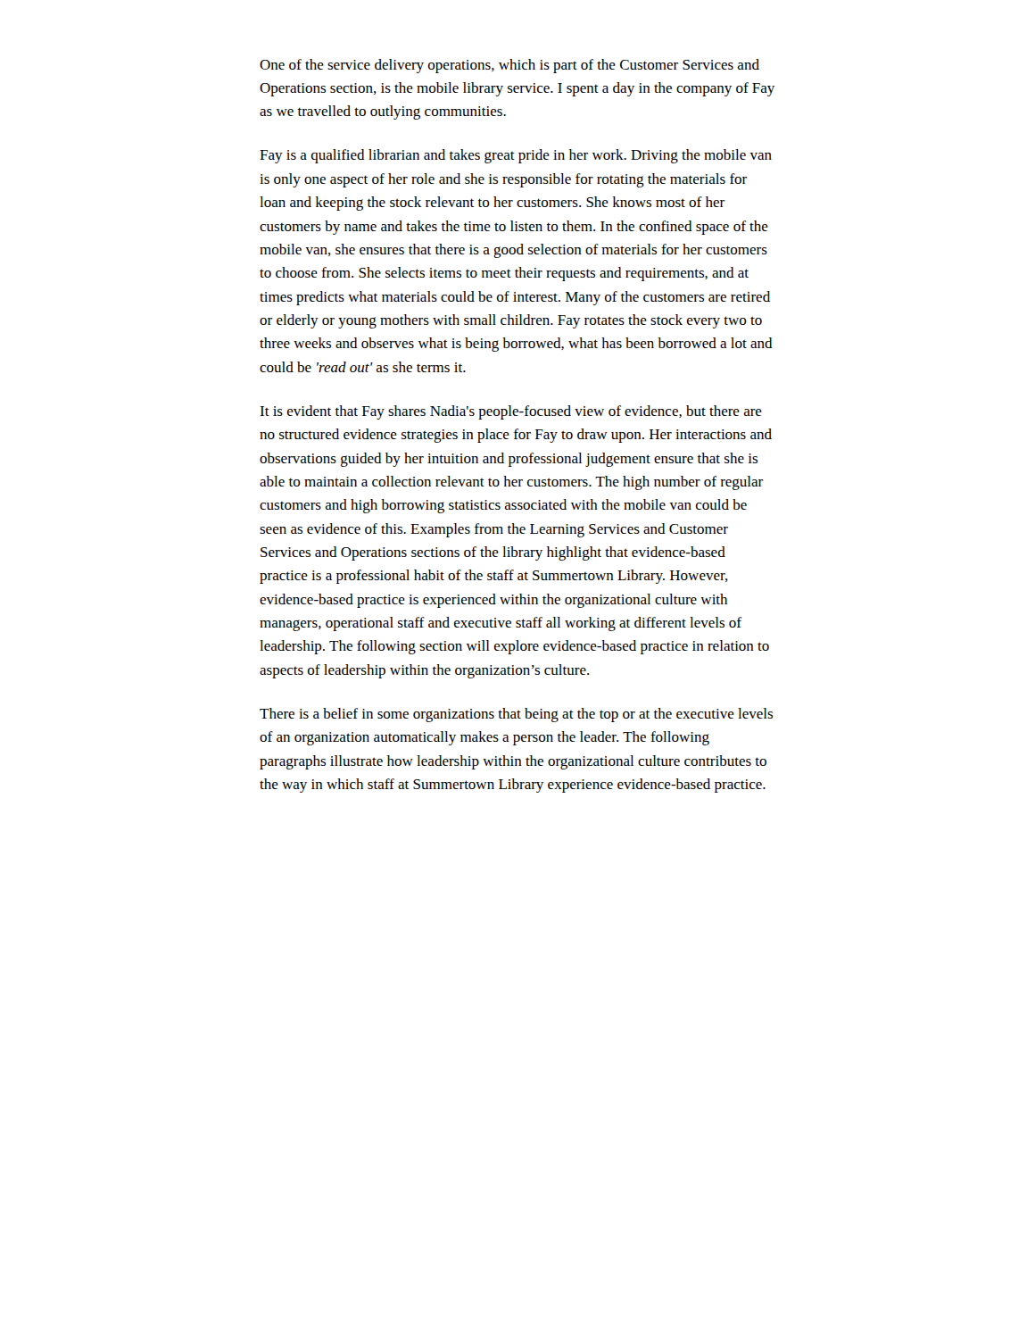One of the service delivery operations, which is part of the Customer Services and Operations section, is the mobile library service. I spent a day in the company of Fay as we travelled to outlying communities.
Fay is a qualified librarian and takes great pride in her work. Driving the mobile van is only one aspect of her role and she is responsible for rotating the materials for loan and keeping the stock relevant to her customers. She knows most of her customers by name and takes the time to listen to them. In the confined space of the mobile van, she ensures that there is a good selection of materials for her customers to choose from. She selects items to meet their requests and requirements, and at times predicts what materials could be of interest. Many of the customers are retired or elderly or young mothers with small children. Fay rotates the stock every two to three weeks and observes what is being borrowed, what has been borrowed a lot and could be 'read out' as she terms it.
It is evident that Fay shares Nadia's people-focused view of evidence, but there are no structured evidence strategies in place for Fay to draw upon. Her interactions and observations guided by her intuition and professional judgement ensure that she is able to maintain a collection relevant to her customers. The high number of regular customers and high borrowing statistics associated with the mobile van could be seen as evidence of this. Examples from the Learning Services and Customer Services and Operations sections of the library highlight that evidence-based practice is a professional habit of the staff at Summertown Library. However, evidence-based practice is experienced within the organizational culture with managers, operational staff and executive staff all working at different levels of leadership. The following section will explore evidence-based practice in relation to aspects of leadership within the organization’s culture.
There is a belief in some organizations that being at the top or at the executive levels of an organization automatically makes a person the leader. The following paragraphs illustrate how leadership within the organizational culture contributes to the way in which staff at Summertown Library experience evidence-based practice.